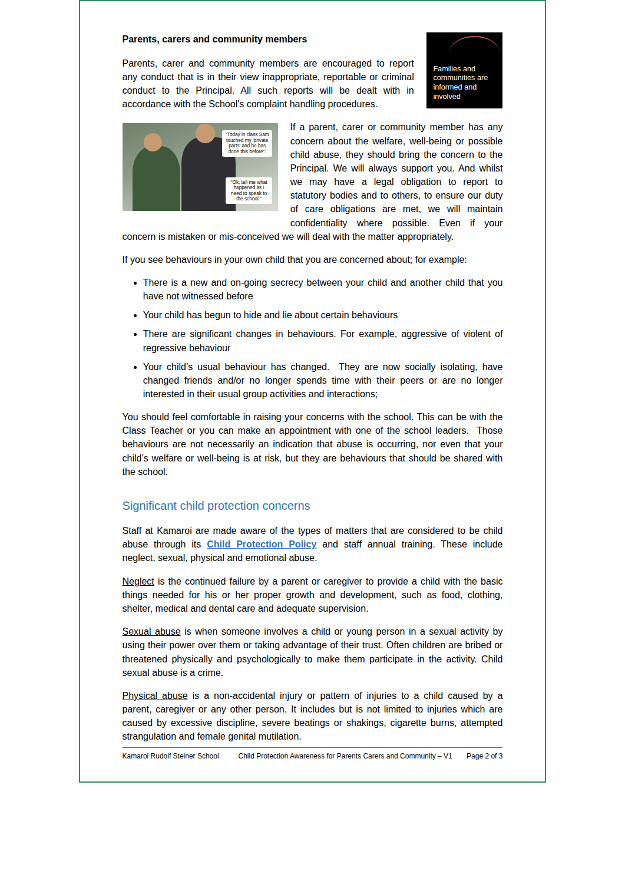Families and communities are informed and involved
Parents, carers and community members
Parents, carer and community members are encouraged to report any conduct that is in their view inappropriate, reportable or criminal conduct to the Principal. All such reports will be dealt with in accordance with the School's complaint handling procedures.
"Today in class Sam touched my 'private parts' and he has done this before".
"Ok, tell me what happened as I need to speak to the school."
If a parent, carer or community member has any concern about the welfare, well-being or possible child abuse, they should bring the concern to the Principal. We will always support you. And whilst we may have a legal obligation to report to statutory bodies and to others, to ensure our duty of care obligations are met, we will maintain confidentiality where possible. Even if your concern is mistaken or mis-conceived we will deal with the matter appropriately.
If you see behaviours in your own child that you are concerned about; for example:
There is a new and on-going secrecy between your child and another child that you have not witnessed before
Your child has begun to hide and lie about certain behaviours
There are significant changes in behaviours. For example, aggressive of violent of regressive behaviour
Your child’s usual behaviour has changed. They are now socially isolating, have changed friends and/or no longer spends time with their peers or are no longer interested in their usual group activities and interactions;
You should feel comfortable in raising your concerns with the school. This can be with the Class Teacher or you can make an appointment with one of the school leaders. Those behaviours are not necessarily an indication that abuse is occurring, nor even that your child’s welfare or well-being is at risk, but they are behaviours that should be shared with the school.
Significant child protection concerns
Staff at Kamaroi are made aware of the types of matters that are considered to be child abuse through its Child Protection Policy and staff annual training. These include neglect, sexual, physical and emotional abuse.
Neglect is the continued failure by a parent or caregiver to provide a child with the basic things needed for his or her proper growth and development, such as food, clothing, shelter, medical and dental care and adequate supervision.
Sexual abuse is when someone involves a child or young person in a sexual activity by using their power over them or taking advantage of their trust. Often children are bribed or threatened physically and psychologically to make them participate in the activity. Child sexual abuse is a crime.
Physical abuse is a non-accidental injury or pattern of injuries to a child caused by a parent, caregiver or any other person. It includes but is not limited to injuries which are caused by excessive discipline, severe beatings or shakings, cigarette burns, attempted strangulation and female genital mutilation.
| Kamaroi Rudolf Steiner School | Child Protection Awareness for Parents Carers and Community – V1 | Page 2 of 3 |